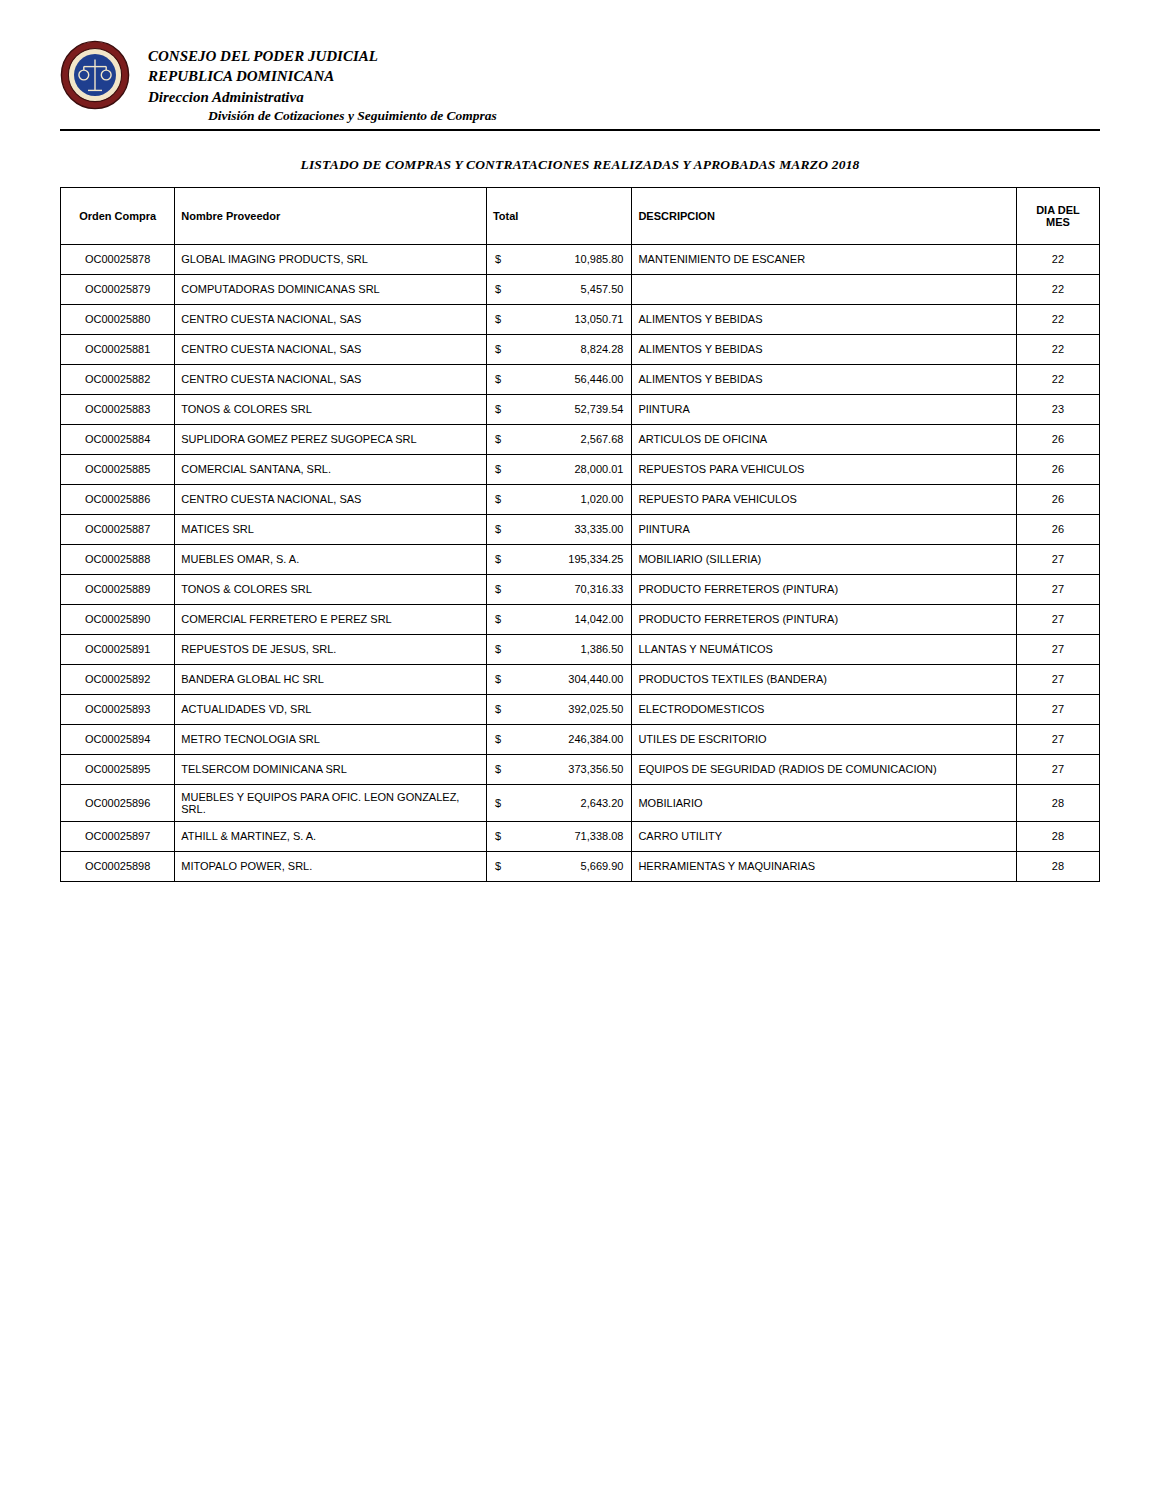CONSEJO DEL PODER JUDICIAL
REPUBLICA DOMINICANA
Direccion Administrativa
División de Cotizaciones y Seguimiento de Compras
LISTADO DE COMPRAS Y CONTRATACIONES REALIZADAS Y APROBADAS MARZO 2018
| Orden Compra | Nombre Proveedor | Total | DESCRIPCION | DIA DEL MES |
| --- | --- | --- | --- | --- |
| OC00025878 | GLOBAL IMAGING PRODUCTS, SRL | $ 10,985.80 | MANTENIMIENTO DE ESCANER | 22 |
| OC00025879 | COMPUTADORAS DOMINICANAS SRL | $ 5,457.50 | | 22 |
| OC00025880 | CENTRO CUESTA NACIONAL, SAS | $ 13,050.71 | ALIMENTOS Y BEBIDAS | 22 |
| OC00025881 | CENTRO CUESTA NACIONAL, SAS | $ 8,824.28 | ALIMENTOS Y BEBIDAS | 22 |
| OC00025882 | CENTRO CUESTA NACIONAL, SAS | $ 56,446.00 | ALIMENTOS Y BEBIDAS | 22 |
| OC00025883 | TONOS & COLORES SRL | $ 52,739.54 | PIINTURA | 23 |
| OC00025884 | SUPLIDORA GOMEZ PEREZ SUGOPECA SRL | $ 2,567.68 | ARTICULOS DE OFICINA | 26 |
| OC00025885 | COMERCIAL SANTANA, SRL. | $ 28,000.01 | REPUESTOS PARA VEHICULOS | 26 |
| OC00025886 | CENTRO CUESTA NACIONAL, SAS | $ 1,020.00 | REPUESTO PARA VEHICULOS | 26 |
| OC00025887 | MATICES SRL | $ 33,335.00 | PIINTURA | 26 |
| OC00025888 | MUEBLES OMAR, S. A. | $ 195,334.25 | MOBILIARIO (SILLERIA) | 27 |
| OC00025889 | TONOS & COLORES SRL | $ 70,316.33 | PRODUCTO FERRETEROS (PINTURA) | 27 |
| OC00025890 | COMERCIAL FERRETERO E PEREZ SRL | $ 14,042.00 | PRODUCTO FERRETEROS (PINTURA) | 27 |
| OC00025891 | REPUESTOS DE JESUS, SRL. | $ 1,386.50 | LLANTAS Y NEUMÁTICOS | 27 |
| OC00025892 | BANDERA GLOBAL HC SRL | $ 304,440.00 | PRODUCTOS TEXTILES (BANDERA) | 27 |
| OC00025893 | ACTUALIDADES VD, SRL | $ 392,025.50 | ELECTRODOMESTICOS | 27 |
| OC00025894 | METRO TECNOLOGIA SRL | $ 246,384.00 | UTILES DE ESCRITORIO | 27 |
| OC00025895 | TELSERCOM DOMINICANA SRL | $ 373,356.50 | EQUIPOS DE SEGURIDAD (RADIOS DE COMUNICACION) | 27 |
| OC00025896 | MUEBLES Y EQUIPOS PARA OFIC. LEON GONZALEZ, SRL. | $ 2,643.20 | MOBILIARIO | 28 |
| OC00025897 | ATHILL & MARTINEZ, S. A. | $ 71,338.08 | CARRO UTILITY | 28 |
| OC00025898 | MITOPALO POWER, SRL. | $ 5,669.90 | HERRAMIENTAS Y MAQUINARIAS | 28 |